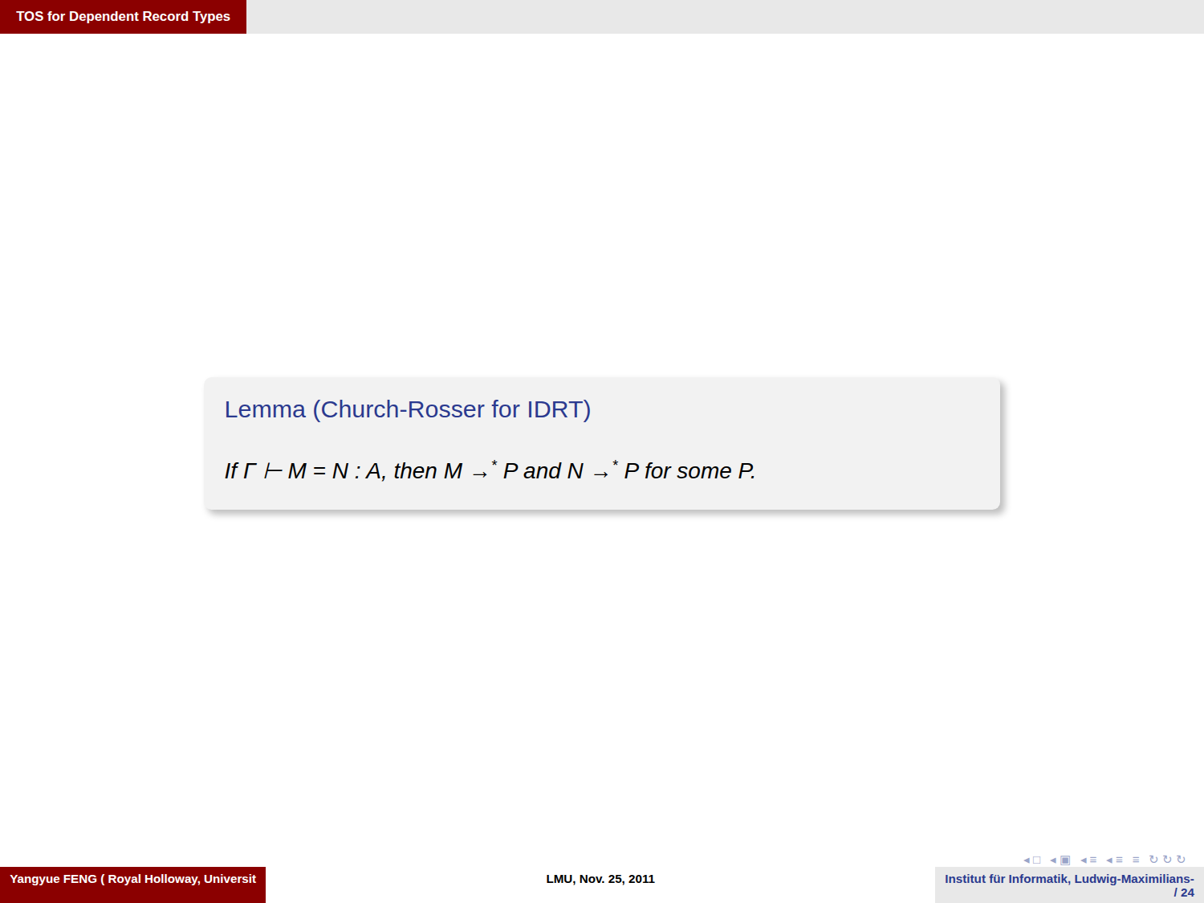TOS for Dependent Record Types
Lemma (Church-Rosser for IDRT)
If Γ ⊢ M = N : A, then M →* P and N →* P for some P.
◂□ ◂▣ ◂≡ ◂≡ ≡ ↻↻↻
Yangyue FENG ( Royal Holloway, Universit
LMU, Nov. 25, 2011
Institut für Informatik, Ludwig-Maximilians- / 24